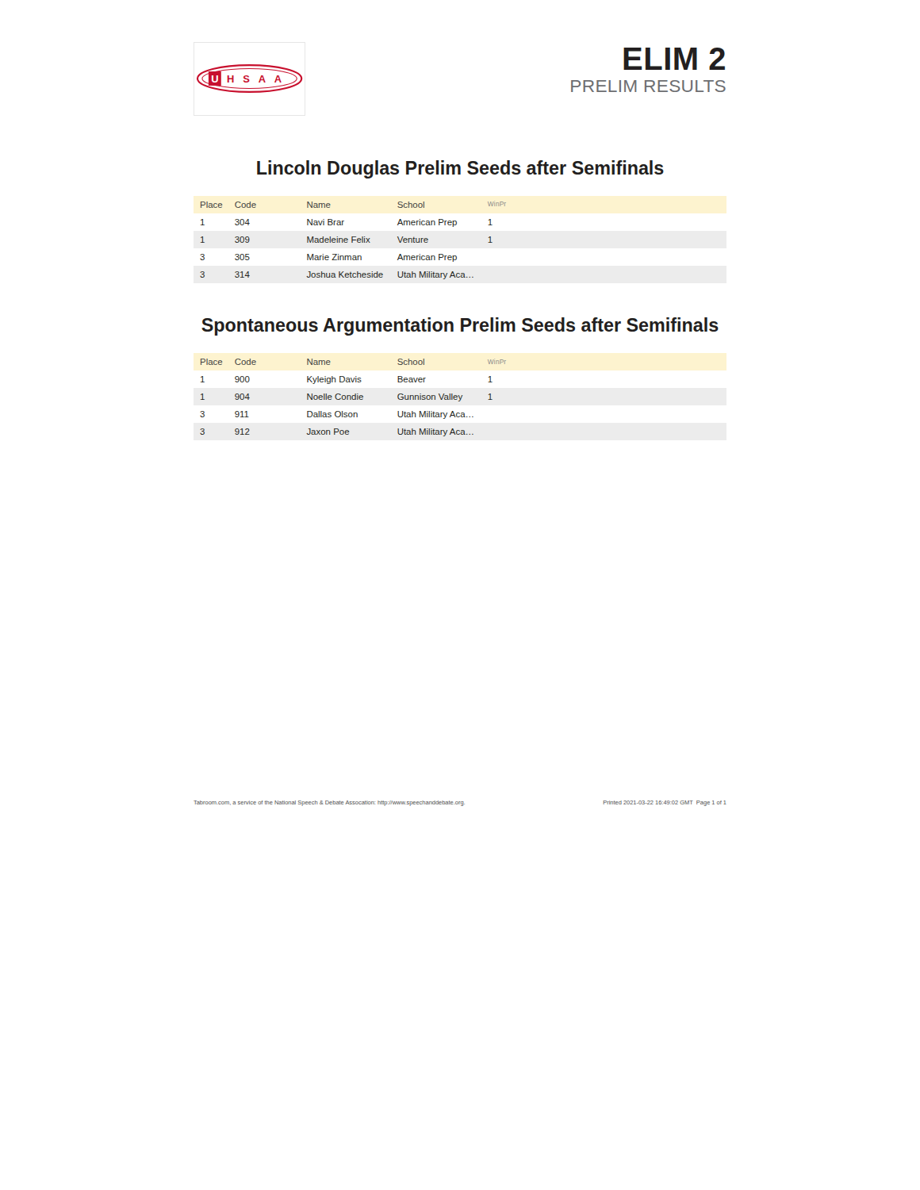U H S A A
ELIM 2
PRELIM RESULTS
Lincoln Douglas Prelim Seeds after Semifinals
| Place | Code | Name | School | WinPr |
| --- | --- | --- | --- | --- |
| 1 | 304 | Navi Brar | American Prep | 1 |
| 1 | 309 | Madeleine Felix | Venture | 1 |
| 3 | 305 | Marie Zinman | American Prep | |
| 3 | 314 | Joshua Ketcheside | Utah Military Academy,… | |
Spontaneous Argumentation Prelim Seeds after Semifinals
| Place | Code | Name | School | WinPr |
| --- | --- | --- | --- | --- |
| 1 | 900 | Kyleigh Davis | Beaver | 1 |
| 1 | 904 | Noelle Condie | Gunnison Valley | 1 |
| 3 | 911 | Dallas Olson | Utah Military Academy… | |
| 3 | 912 | Jaxon Poe | Utah Military Academy… | |
Tabroom.com, a service of the National Speech & Debate Assocation: http://www.speechanddebate.org.
Printed 2021-03-22 16:49:02 GMT Page 1 of 1